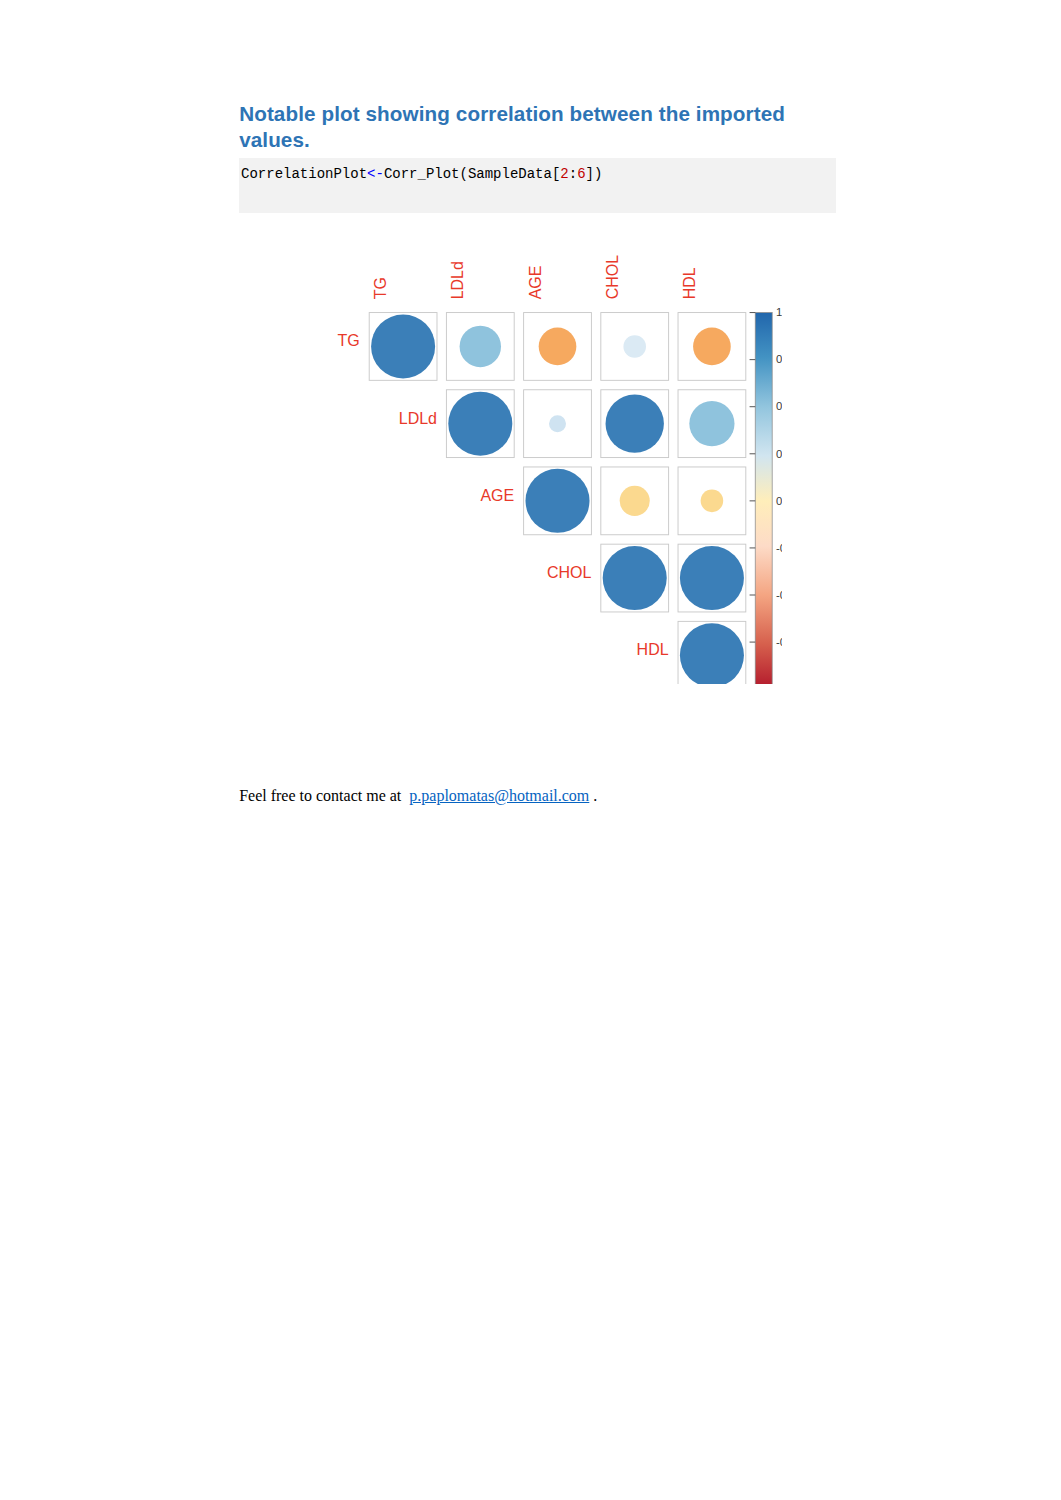Notable plot showing correlation between the imported values.
CorrelationPlot<-Corr_Plot(SampleData[2:6])
TG LDLd AGE CHOL HDL TG LDLd AGE CHOL HDL 1 0.75 0.5 0.25 0 -0.25 -0.5 -0.75 -1
Feel free to contact me at p.paplomatas@hotmail.com .